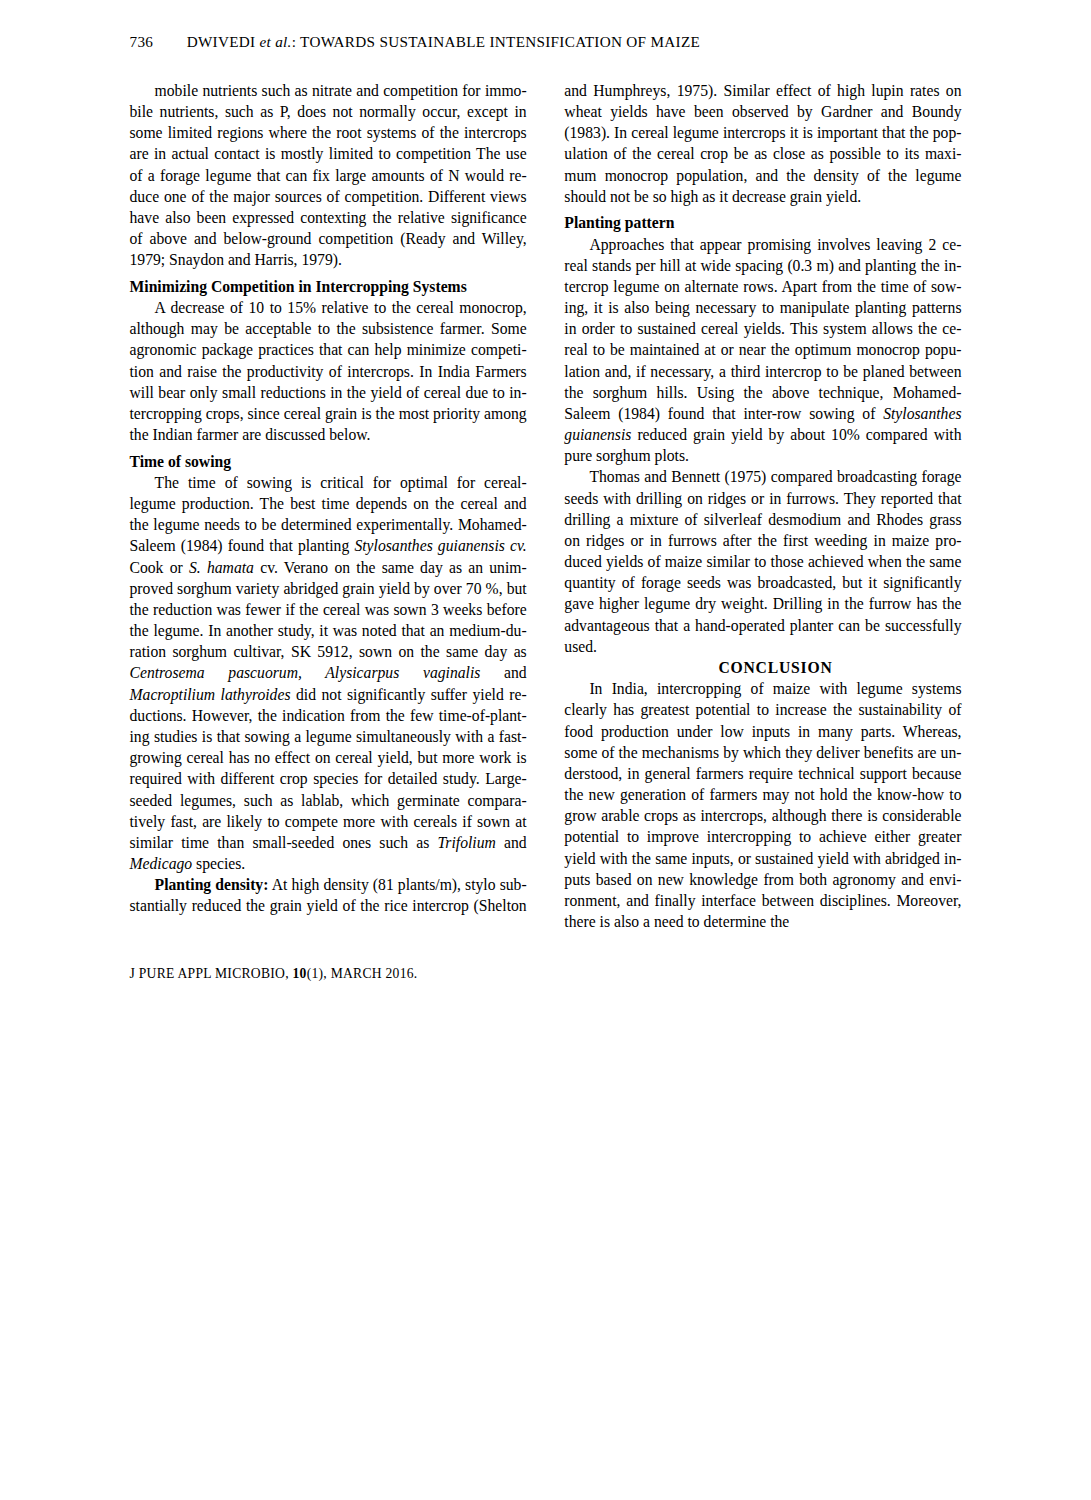736 DWIVEDI et al.: TOWARDS SUSTAINABLE INTENSIFICATION OF MAIZE
mobile nutrients such as nitrate and competition for immobile nutrients, such as P, does not normally occur, except in some limited regions where the root systems of the intercrops are in actual contact is mostly limited to competition The use of a forage legume that can fix large amounts of N would reduce one of the major sources of competition. Different views have also been expressed contexting the relative significance of above and below-ground competition (Ready and Willey, 1979; Snaydon and Harris, 1979).
Minimizing Competition in Intercropping Systems
A decrease of 10 to 15% relative to the cereal monocrop, although may be acceptable to the subsistence farmer. Some agronomic package practices that can help minimize competition and raise the productivity of intercrops. In India Farmers will bear only small reductions in the yield of cereal due to intercropping crops, since cereal grain is the most priority among the Indian farmer are discussed below.
Time of sowing
The time of sowing is critical for optimal for cereal-legume production. The best time depends on the cereal and the legume needs to be determined experimentally. Mohamed-Saleem (1984) found that planting Stylosanthes guianensis cv. Cook or S. hamata cv. Verano on the same day as an unimproved sorghum variety abridged grain yield by over 70 %, but the reduction was fewer if the cereal was sown 3 weeks before the legume. In another study, it was noted that an medium-duration sorghum cultivar, SK 5912, sown on the same day as Centrosema pascuorum, Alysicarpus vaginalis and Macroptilium lathyroides did not significantly suffer yield reductions. However, the indication from the few time-of-planting studies is that sowing a legume simultaneously with a fast-growing cereal has no effect on cereal yield, but more work is required with different crop species for detailed study. Large-seeded legumes, such as lablab, which germinate comparatively fast, are likely to compete more with cereals if sown at similar time than small-seeded ones such as Trifolium and Medicago species.
Planting density: At high density (81 plants/m), stylo substantially reduced the grain yield of the rice intercrop (Shelton and Humphreys, 1975). Similar effect of high lupin rates on wheat yields have been observed by Gardner and Boundy (1983). In cereal legume intercrops it is important that the population of the cereal crop be as close as possible to its maximum monocrop population, and the density of the legume should not be so high as it decrease grain yield.
Planting pattern
Approaches that appear promising involves leaving 2 cereal stands per hill at wide spacing (0.3 m) and planting the intercrop legume on alternate rows. Apart from the time of sowing, it is also being necessary to manipulate planting patterns in order to sustained cereal yields. This system allows the cereal to be maintained at or near the optimum monocrop population and, if necessary, a third intercrop to be planed between the sorghum hills. Using the above technique, Mohamed-Saleem (1984) found that inter-row sowing of Stylosanthes guianensis reduced grain yield by about 10% compared with pure sorghum plots.
Thomas and Bennett (1975) compared broadcasting forage seeds with drilling on ridges or in furrows. They reported that drilling a mixture of silverleaf desmodium and Rhodes grass on ridges or in furrows after the first weeding in maize produced yields of maize similar to those achieved when the same quantity of forage seeds was broadcasted, but it significantly gave higher legume dry weight. Drilling in the furrow has the advantageous that a hand-operated planter can be successfully used.
CONCLUSION
In India, intercropping of maize with legume systems clearly has greatest potential to increase the sustainability of food production under low inputs in many parts. Whereas, some of the mechanisms by which they deliver benefits are understood, in general farmers require technical support because the new generation of farmers may not hold the know-how to grow arable crops as intercrops, although there is considerable potential to improve intercropping to achieve either greater yield with the same inputs, or sustained yield with abridged inputs based on new knowledge from both agronomy and environment, and finally interface between disciplines. Moreover, there is also a need to determine the
J PURE APPL MICROBIO, 10(1), MARCH 2016.